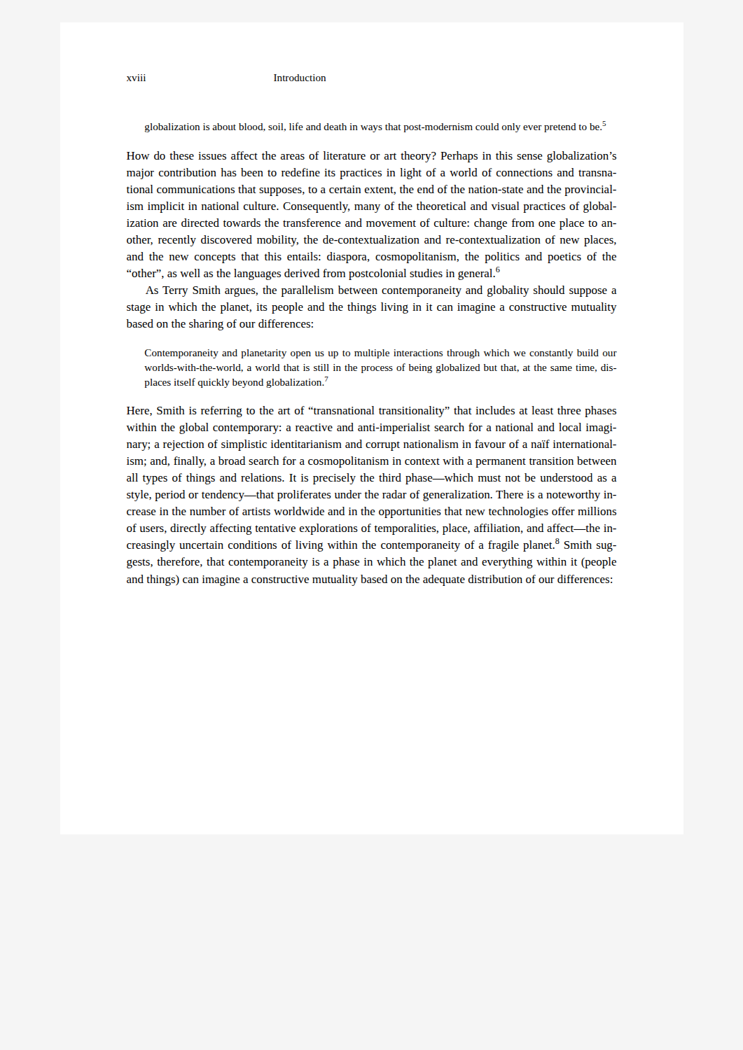xviii
Introduction
globalization is about blood, soil, life and death in ways that post-modernism could only ever pretend to be.5
How do these issues affect the areas of literature or art theory? Perhaps in this sense globalization’s major contribution has been to redefine its practices in light of a world of connections and transnational communications that supposes, to a certain extent, the end of the nation-state and the provincialism implicit in national culture. Consequently, many of the theoretical and visual practices of globalization are directed towards the transference and movement of culture: change from one place to another, recently discovered mobility, the de-contextualization and re-contextualization of new places, and the new concepts that this entails: diaspora, cosmopolitanism, the politics and poetics of the “other”, as well as the languages derived from postcolonial studies in general.6
As Terry Smith argues, the parallelism between contemporaneity and globality should suppose a stage in which the planet, its people and the things living in it can imagine a constructive mutuality based on the sharing of our differences:
Contemporaneity and planetarity open us up to multiple interactions through which we constantly build our worlds-with-the-world, a world that is still in the process of being globalized but that, at the same time, displaces itself quickly beyond globalization.7
Here, Smith is referring to the art of “transnational transitionality” that includes at least three phases within the global contemporary: a reactive and anti-imperialist search for a national and local imaginary; a rejection of simplistic identitarianism and corrupt nationalism in favour of a naïf internationalism; and, finally, a broad search for a cosmopolitanism in context with a permanent transition between all types of things and relations. It is precisely the third phase—which must not be understood as a style, period or tendency—that proliferates under the radar of generalization. There is a noteworthy increase in the number of artists worldwide and in the opportunities that new technologies offer millions of users, directly affecting tentative explorations of temporalities, place, affiliation, and affect—the increasingly uncertain conditions of living within the contemporaneity of a fragile planet.8 Smith suggests, therefore, that contemporaneity is a phase in which the planet and everything within it (people and things) can imagine a constructive mutuality based on the adequate distribution of our differences: